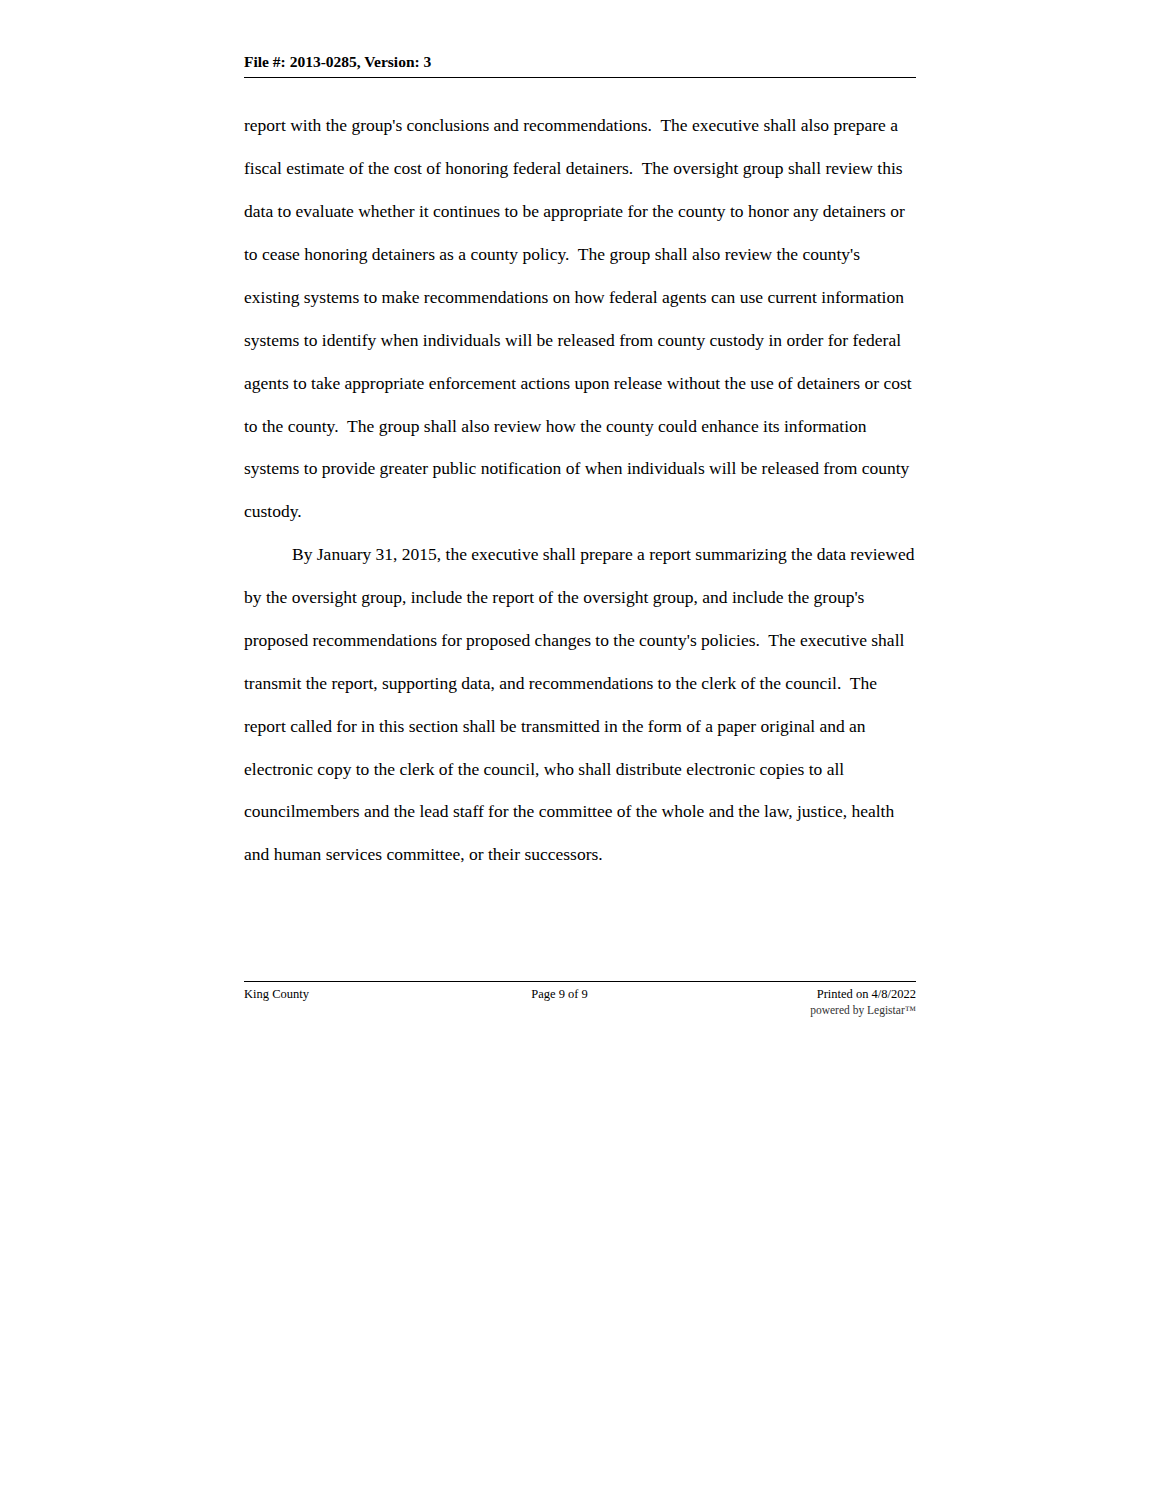File #: 2013-0285, Version: 3
report with the group's conclusions and recommendations. The executive shall also prepare a fiscal estimate of the cost of honoring federal detainers. The oversight group shall review this data to evaluate whether it continues to be appropriate for the county to honor any detainers or to cease honoring detainers as a county policy. The group shall also review the county's existing systems to make recommendations on how federal agents can use current information systems to identify when individuals will be released from county custody in order for federal agents to take appropriate enforcement actions upon release without the use of detainers or cost to the county. The group shall also review how the county could enhance its information systems to provide greater public notification of when individuals will be released from county custody.
By January 31, 2015, the executive shall prepare a report summarizing the data reviewed by the oversight group, include the report of the oversight group, and include the group's proposed recommendations for proposed changes to the county's policies. The executive shall transmit the report, supporting data, and recommendations to the clerk of the council. The report called for in this section shall be transmitted in the form of a paper original and an electronic copy to the clerk of the council, who shall distribute electronic copies to all councilmembers and the lead staff for the committee of the whole and the law, justice, health and human services committee, or their successors.
King County
Page 9 of 9
Printed on 4/8/2022
powered by Legistar™